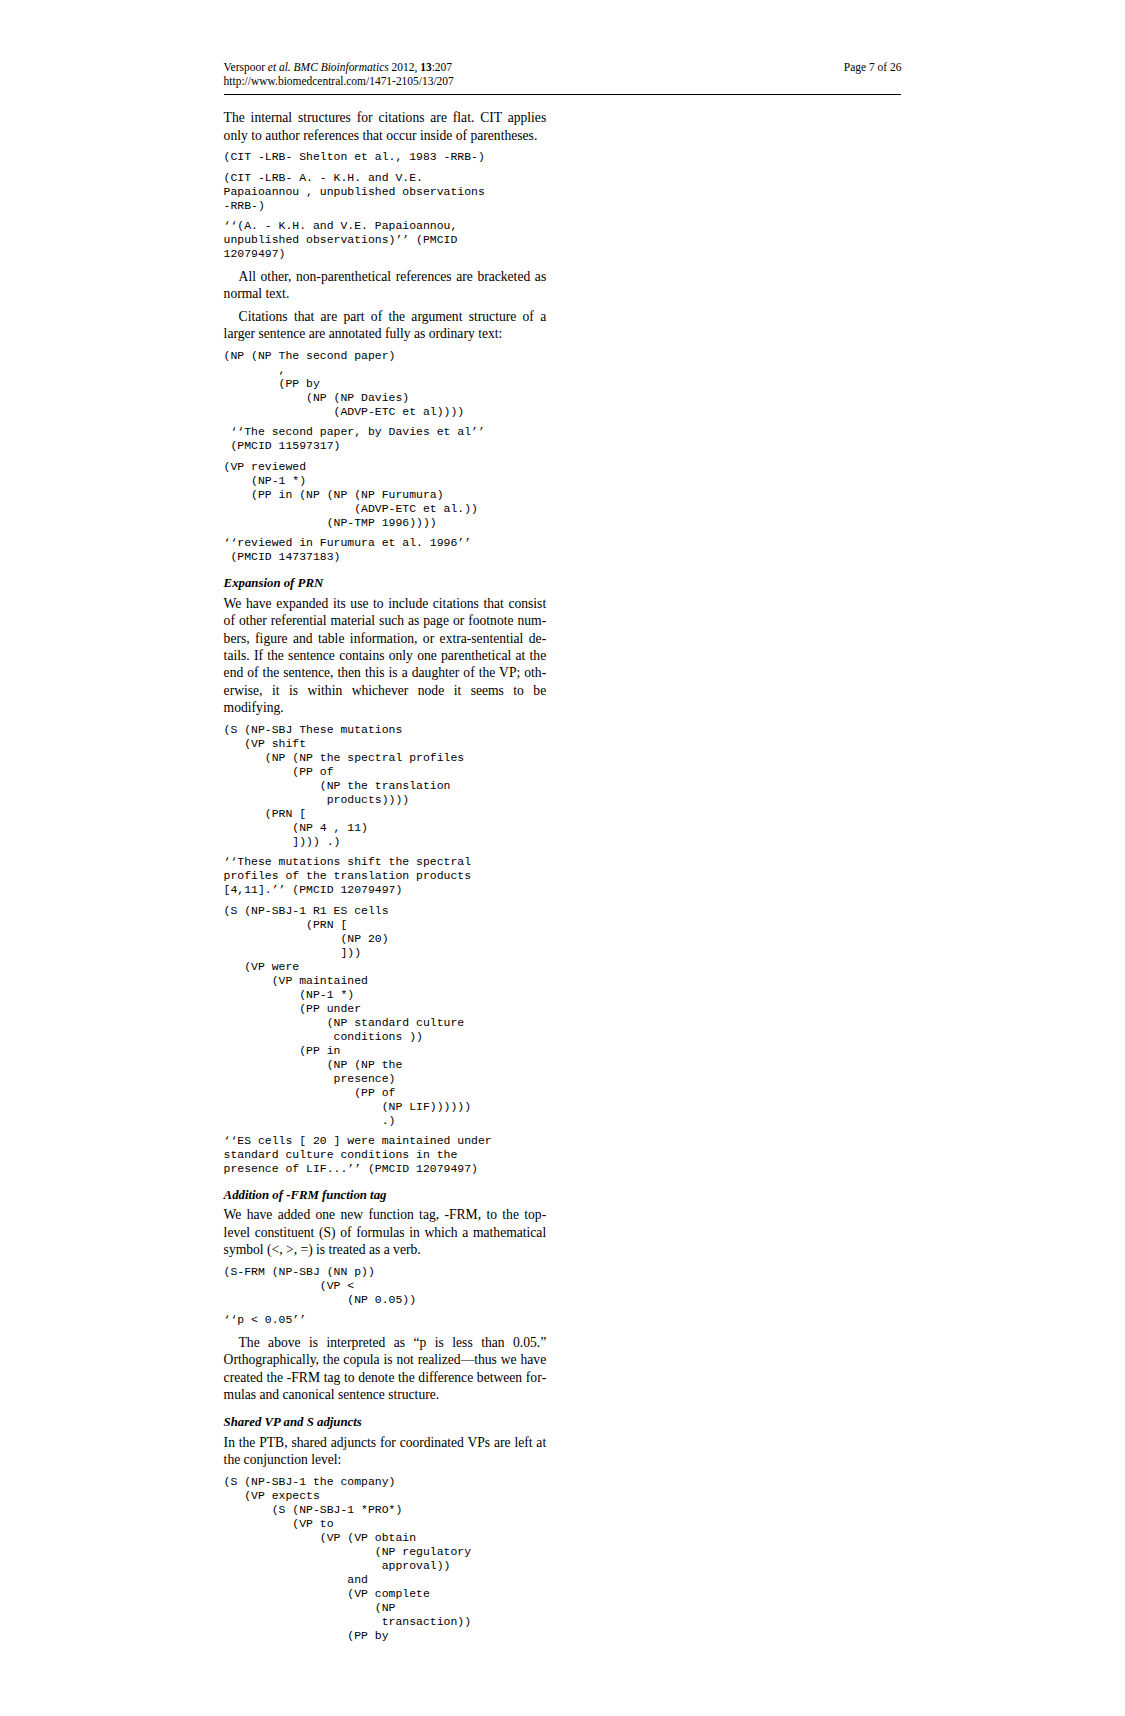Verspoor et al. BMC Bioinformatics 2012, 13:207
http://www.biomedcentral.com/1471-2105/13/207
Page 7 of 26
The internal structures for citations are flat. CIT applies only to author references that occur inside of parentheses.
(CIT -LRB- Shelton et al., 1983 -RRB-)
(CIT -LRB- A. - K.H. and V.E.
Papaioannou , unpublished observations
-RRB-)
‘‘(A. - K.H. and V.E. Papaioannou, unpublished observations)’’ (PMCID 12079497)
All other, non-parenthetical references are bracketed as normal text.
Citations that are part of the argument structure of a larger sentence are annotated fully as ordinary text:
(NP (NP The second paper)
        ,
        (PP by
            (NP (NP Davies)
                (ADVP-ETC et al))))
‘‘The second paper, by Davies et al’’ (PMCID 11597317)
(VP reviewed
    (NP-1 *)
    (PP in (NP (NP (NP Furumura)
                   (ADVP-ETC et al.))
               (NP-TMP 1996))))
‘‘reviewed in Furumura et al. 1996’’ (PMCID 14737183)
Expansion of PRN
We have expanded its use to include citations that consist of other referential material such as page or footnote numbers, figure and table information, or extra-sentential details. If the sentence contains only one parenthetical at the end of the sentence, then this is a daughter of the VP; otherwise, it is within whichever node it seems to be modifying.
(S (NP-SBJ These mutations
   (VP shift
      (NP (NP the spectral profiles
          (PP of
              (NP the translation
               products))))
      (PRN [
          (NP 4 , 11)
          ]))) .)
‘‘These mutations shift the spectral profiles of the translation products [4,11].’’ (PMCID 12079497)
(S (NP-SBJ-1 R1 ES cells
            (PRN [
                 (NP 20)
                 ]))
   (VP were
       (VP maintained
           (NP-1 *)
           (PP under
               (NP standard culture
                conditions ))
           (PP in
               (NP (NP the
                presence)
                   (PP of
                       (NP LIF))))))
                       .)
‘‘ES cells [ 20 ] were maintained under standard culture conditions in the presence of LIF...’’ (PMCID 12079497)
Addition of -FRM function tag
We have added one new function tag, -FRM, to the top-level constituent (S) of formulas in which a mathematical symbol (<, >, =) is treated as a verb.
(S-FRM (NP-SBJ (NN p))
              (VP <
                  (NP 0.05))
‘‘p < 0.05’’
The above is interpreted as “p is less than 0.05.” Orthographically, the copula is not realized—thus we have created the -FRM tag to denote the difference between formulas and canonical sentence structure.
Shared VP and S adjuncts
In the PTB, shared adjuncts for coordinated VPs are left at the conjunction level:
(S (NP-SBJ-1 the company)
   (VP expects
       (S (NP-SBJ-1 *PRO*)
          (VP to
              (VP (VP obtain
                      (NP regulatory
                       approval))
                  and
                  (VP complete
                      (NP
                       transaction))
                  (PP by